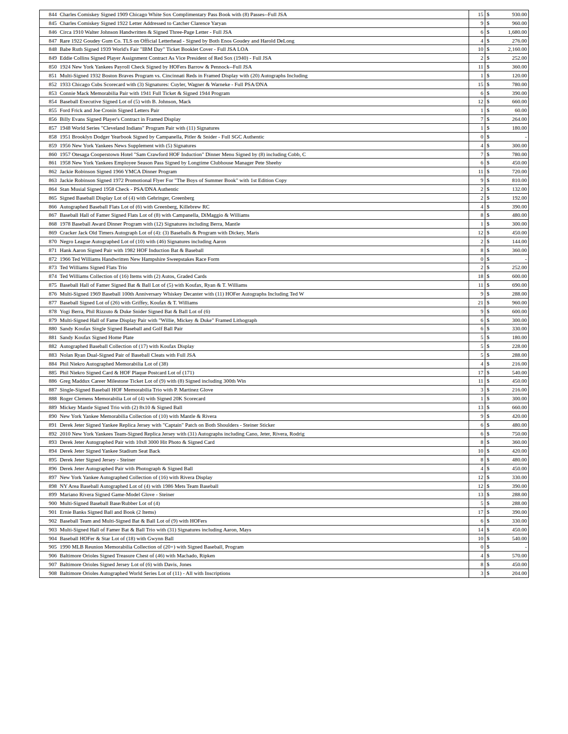| 844 | Charles Comiskey Signed 1909 Chicago White Sox Complimentary Pass Book with (8) Passes--Full JSA | 15 | $ | 930.00 |
| 845 | Charles Comiskey Signed 1922 Letter Addressed to Catcher Clarence Yaryan | 9 | $ | 960.00 |
| 846 | Circa 1910 Walter Johnson Handwritten & Signed Three-Page Letter - Full JSA | 6 | $ | 1,680.00 |
| 847 | Rare 1922 Goudey Gum Co. TLS on Official Letterhead - Signed by Both Enos Goudey and Harold DeLong | 4 | $ | 276.00 |
| 848 | Babe Ruth Signed 1939 World's Fair "IBM Day" Ticket Booklet Cover - Full JSA LOA | 10 | $ | 2,160.00 |
| 849 | Eddie Collins Signed Player Assignment Contract As Vice President of Red Sox (1940) - Full JSA | 2 | $ | 252.00 |
| 850 | 1924 New York Yankees Payroll Check Signed by HOFers Barrow & Pennock--Full JSA | 11 | $ | 360.00 |
| 851 | Multi-Signed 1932 Boston Braves Program vs. Cincinnati Reds in Framed Display with (20) Autographs Including | 1 | $ | 120.00 |
| 852 | 1933 Chicago Cubs Scorecard with (3) Signatures: Cuyler, Wagner & Warneke - Full PSA/DNA | 15 | $ | 780.00 |
| 853 | Connie Mack Memorabilia Pair with 1941 Full Ticket & Signed 1944 Program | 6 | $ | 390.00 |
| 854 | Baseball Executive Signed Lot of (5) with B. Johnson, Mack | 12 | $ | 660.00 |
| 855 | Ford Frick and Joe Cronin Signed Letters Pair | 1 | $ | 60.00 |
| 856 | Billy Evans Signed Player's Contract in Framed Display | 7 | $ | 264.00 |
| 857 | 1948 World Series "Cleveland Indians" Program Pair with (11) Signatures | 1 | $ | 180.00 |
| 858 | 1951 Brooklyn Dodger Yearbook Signed by Campanella, Pitler & Snider - Full SGC Authentic | 0 | $ | - |
| 859 | 1956 New York Yankees News Supplement with (5) Signatures | 4 | $ | 300.00 |
| 860 | 1957 Otesaga Cooperstown Hotel "Sam Crawford HOF Induction" Dinner Menu Signed by (8) including Cobb, C | 7 | $ | 780.00 |
| 861 | 1958 New York Yankees Employee Season Pass Signed by Longtime Clubhouse Manager Pete Sheehy | 6 | $ | 450.00 |
| 862 | Jackie Robinson Signed 1966 YMCA Dinner Program | 11 | $ | 720.00 |
| 863 | Jackie Robinson Signed 1972 Promotional Flyer For "The Boys of Summer Book" with 1st Edition Copy | 9 | $ | 810.00 |
| 864 | Stan Musial Signed 1958 Check - PSA/DNA Authentic | 2 | $ | 132.00 |
| 865 | Signed Baseball Display Lot of (4) with Gehringer, Greenberg | 2 | $ | 192.00 |
| 866 | Autographed Baseball Flats Lot of (6) with Greenberg, Killebrew RC | 4 | $ | 390.00 |
| 867 | Baseball Hall of Famer Signed Flats Lot of (8) with Campanella, DiMaggio & Williams | 8 | $ | 480.00 |
| 868 | 1978 Baseball Award Dinner Program with (12) Signatures including Berra, Mantle | 1 | $ | 300.00 |
| 869 | Cracker Jack Old Timers Autograph Lot of (4): (3) Baseballs & Program with Dickey, Maris | 12 | $ | 450.00 |
| 870 | Negro League Autographed Lot of (10) with (46) Signatures including Aaron | 2 | $ | 144.00 |
| 871 | Hank Aaron Signed Pair with 1982 HOF Induction Bat & Baseball | 8 | $ | 360.00 |
| 872 | 1966 Ted Williams Handwritten New Hampshire Sweepstakes Race Form | 0 | $ | - |
| 873 | Ted Williams Signed Flats Trio | 2 | $ | 252.00 |
| 874 | Ted Williams Collection of (16) Items with (2) Autos, Graded Cards | 18 | $ | 600.00 |
| 875 | Baseball Hall of Famer Signed Bat & Ball Lot of (5) with Koufax, Ryan & T. Williams | 11 | $ | 690.00 |
| 876 | Multi-Signed 1969 Baseball 100th Anniversary Whiskey Decanter with (11) HOFer Autographs Including Ted W | 9 | $ | 288.00 |
| 877 | Baseball Signed Lot of (26) with Griffey, Koufax & T. Williams | 21 | $ | 960.00 |
| 878 | Yogi Berra, Phil Rizzuto & Duke Snider Signed Bat & Ball Lot of (6) | 9 | $ | 600.00 |
| 879 | Multi-Signed Hall of Fame Display Pair with "Willie, Mickey & Duke" Framed Lithograph | 6 | $ | 300.00 |
| 880 | Sandy Koufax Single Signed Baseball and Golf Ball Pair | 6 | $ | 330.00 |
| 881 | Sandy Koufax Signed Home Plate | 5 | $ | 180.00 |
| 882 | Autographed Baseball Collection of (17) with Koufax Display | 5 | $ | 228.00 |
| 883 | Nolan Ryan Dual-Signed Pair of Baseball Cleats with Full JSA | 5 | $ | 288.00 |
| 884 | Phil Niekro Autographed Memorabilia Lot of (38) | 4 | $ | 216.00 |
| 885 | Phil Niekro Signed Card & HOF Plaque Postcard Lot of (171) | 17 | $ | 540.00 |
| 886 | Greg Maddux Career Milestone Ticket Lot of (9) with (8) Signed including 300th Win | 11 | $ | 450.00 |
| 887 | Single-Signed Baseball HOF Memorabilia Trio with P. Martinez Glove | 3 | $ | 216.00 |
| 888 | Roger Clemens Memorabilia Lot of (4) with Signed 20K Scorecard | 1 | $ | 300.00 |
| 889 | Mickey Mantle Signed Trio with (2) 8x10 & Signed Ball | 13 | $ | 660.00 |
| 890 | New York Yankee Memorabilia Collection of (10) with Mantle & Rivera | 9 | $ | 420.00 |
| 891 | Derek Jeter Signed Yankee Replica Jersey with "Captain" Patch on Both Shoulders - Steiner Sticker | 6 | $ | 480.00 |
| 892 | 2010 New York Yankees Team-Signed Replica Jersey with (31) Autographs including Cano, Jeter, Rivera, Rodrig | 6 | $ | 750.00 |
| 893 | Derek Jeter Autographed Pair with 10x8 3000 Hit Photo & Signed Card | 8 | $ | 360.00 |
| 894 | Derek Jeter Signed Yankee Stadium Seat Back | 10 | $ | 420.00 |
| 895 | Derek Jeter Signed Jersey - Steiner | 8 | $ | 480.00 |
| 896 | Derek Jeter Autographed Pair with Photograph & Signed Ball | 4 | $ | 450.00 |
| 897 | New York Yankee Autographed Collection of (16) with Rivera Display | 12 | $ | 330.00 |
| 898 | NY Area Baseball Autographed Lot of (4) with 1986 Mets Team Baseball | 12 | $ | 390.00 |
| 899 | Mariano Rivera Signed Game-Model Glove - Steiner | 13 | $ | 288.00 |
| 900 | Multi-Signed Baseball Base/Rubber Lot of (4) | 5 | $ | 288.00 |
| 901 | Ernie Banks Signed Ball and Book (2 Items) | 17 | $ | 390.00 |
| 902 | Baseball Team and Multi-Signed Bat & Ball Lot of (9) with HOFers | 6 | $ | 330.00 |
| 903 | Multi-Signed Hall of Famer Bat & Ball Trio with (31) Signatures including Aaron, Mays | 14 | $ | 450.00 |
| 904 | Baseball HOFer & Star Lot of (18) with Gwynn Ball | 10 | $ | 540.00 |
| 905 | 1990 MLB Reunion Memorabilia Collection of (20+) with Signed Baseball, Program | 0 | $ | - |
| 906 | Baltimore Orioles Signed Treasure Chest of (46) with Machado, Ripken | 4 | $ | 570.00 |
| 907 | Baltimore Orioles Signed Jersey Lot of (6) with Davis, Jones | 8 | $ | 450.00 |
| 908 | Baltimore Orioles Autographed World Series Lot of (11) - All with Inscriptions | 3 | $ | 204.00 |